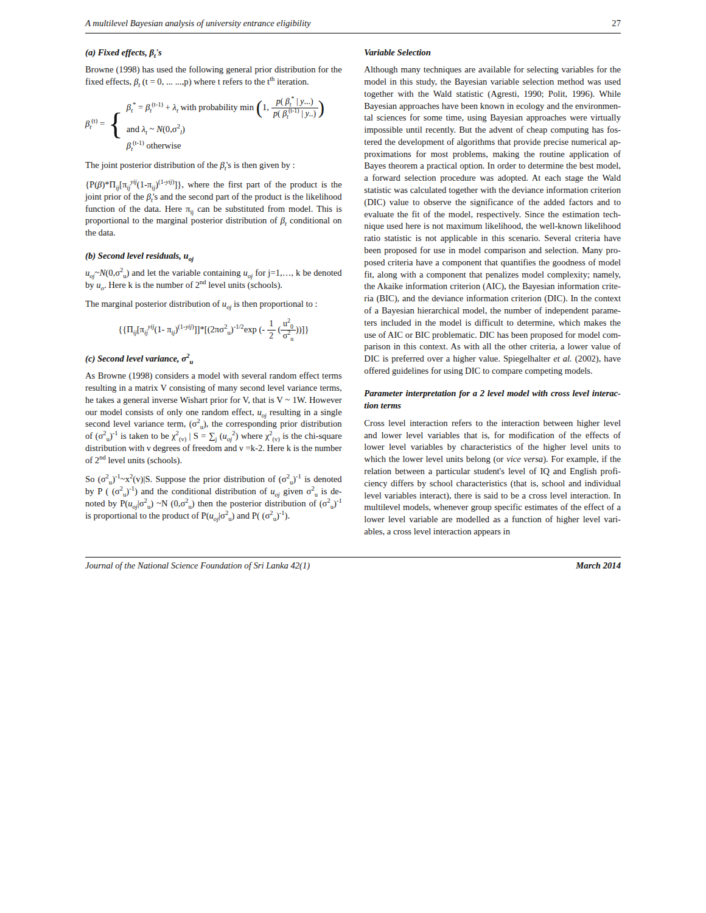A multilevel Bayesian analysis of university entrance eligibility 27
(a) Fixed effects, βt's
Browne (1998) has used the following general prior distribution for the fixed effects, βt (t = 0, ... ...,p) where t refers to the tth iteration.
βt(t) = { βt* = βt(t-1) + λt with probability min (1, p( βt* | y...) p( βt(t-1) | y..)) and λt ~ N(0,σ2l) βt(t-1) otherwise
The joint posterior distribution of the βt's is then given by :
{P(β)*Πij[πijyij(1-πij)(1-yij)]}, where the first part of the product is the joint prior of the βt's and the second part of the product is the likelihood function of the data. Here πij can be substituted from model. This is proportional to the marginal posterior distribution of βt conditional on the data.
(b) Second level residuals, uoj
uoj~N(0,σ2u) and let the variable containing uoj for j=1,…, k be denoted by uo. Here k is the number of 2nd level units (schools).
The marginal posterior distribution of uoj is then proportional to :
{{Πij[πijyij(1- πij)(1-yij)]]*[(2πσ2u)-1/2exp (- 12 (u20 σ2u))]}
(c) Second level variance, σ2u
As Browne (1998) considers a model with several random effect terms resulting in a matrix V consisting of many second level variance terms, he takes a general inverse Wishart prior for V, that is V ~ 1W. However our model consists of only one random effect, uoj resulting in a single second level variance term, (σ2u), the corresponding prior distribution of (σ2u)-1 is taken to be χ2(v) | S = ∑j (uoj2) where χ2(v) is the chi-square distribution with ν degrees of freedom and ν =k-2. Here k is the number of 2nd level units (schools).
So (σ2u)-1~x2(v)|S. Suppose the prior distribution of (σ2u)-1 is denoted by P ( (σ2u)-1) and the conditional distribution of uoj given σ2u is denoted by P(uoj|σ2u) ~N (0,σ2u) then the posterior distribution of (σ2u)-1 is proportional to the product of P(uoj|σ2u) and P( (σ2u)-1).
Variable Selection
Although many techniques are available for selecting variables for the model in this study, the Bayesian variable selection method was used together with the Wald statistic (Agresti, 1990; Polit, 1996). While Bayesian approaches have been known in ecology and the environmental sciences for some time, using Bayesian approaches were virtually impossible until recently. But the advent of cheap computing has fostered the development of algorithms that provide precise numerical approximations for most problems, making the routine application of Bayes theorem a practical option. In order to determine the best model, a forward selection procedure was adopted. At each stage the Wald statistic was calculated together with the deviance information criterion (DIC) value to observe the significance of the added factors and to evaluate the fit of the model, respectively. Since the estimation technique used here is not maximum likelihood, the well-known likelihood ratio statistic is not applicable in this scenario. Several criteria have been proposed for use in model comparison and selection. Many proposed criteria have a component that quantifies the goodness of model fit, along with a component that penalizes model complexity; namely, the Akaike information criterion (AIC), the Bayesian information criteria (BIC), and the deviance information criterion (DIC). In the context of a Bayesian hierarchical model, the number of independent parameters included in the model is difficult to determine, which makes the use of AIC or BIC problematic. DIC has been proposed for model comparison in this context. As with all the other criteria, a lower value of DIC is preferred over a higher value. Spiegelhalter et al. (2002), have offered guidelines for using DIC to compare competing models.
Parameter interpretation for a 2 level model with cross level interaction terms
Cross level interaction refers to the interaction between higher level and lower level variables that is, for modification of the effects of lower level variables by characteristics of the higher level units to which the lower level units belong (or vice versa). For example, if the relation between a particular student's level of IQ and English proficiency differs by school characteristics (that is, school and individual level variables interact), there is said to be a cross level interaction. In multilevel models, whenever group specific estimates of the effect of a lower level variable are modelled as a function of higher level variables, a cross level interaction appears in
Journal of the National Science Foundation of Sri Lanka 42(1) March 2014